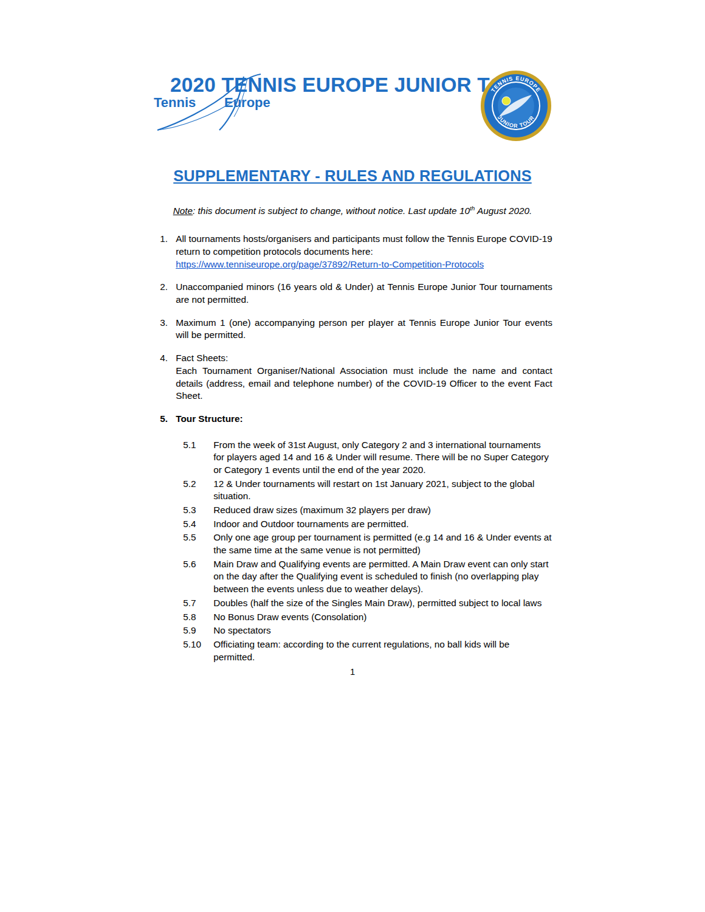Tennis Europe
TENNIS EUROPE JUNIOR TOUR
2020 TENNIS EUROPE JUNIOR TOUR
SUPPLEMENTARY - RULES AND REGULATIONS
Note: this document is subject to change, without notice. Last update 10th August 2020.
All tournaments hosts/organisers and participants must follow the Tennis Europe COVID-19 return to competition protocols documents here:
https://www.tenniseurope.org/page/37892/Return-to-Competition-Protocols
Unaccompanied minors (16 years old & Under) at Tennis Europe Junior Tour tournaments are not permitted.
Maximum 1 (one) accompanying person per player at Tennis Europe Junior Tour events will be permitted.
Fact Sheets:
Each Tournament Organiser/National Association must include the name and contact details (address, email and telephone number) of the COVID-19 Officer to the event Fact Sheet.
Tour Structure:
5.1 From the week of 31st August, only Category 2 and 3 international tournaments for players aged 14 and 16 & Under will resume. There will be no Super Category or Category 1 events until the end of the year 2020.
5.212 & Under tournaments will restart on 1st January 2021, subject to the global situation.
5.3 Reduced draw sizes (maximum 32 players per draw)
5.4 Indoor and Outdoor tournaments are permitted.
5.5 Only one age group per tournament is permitted (e.g 14 and 16 & Under events at the same time at the same venue is not permitted)
5.6 Main Draw and Qualifying events are permitted. A Main Draw event can only start on the day after the Qualifying event is scheduled to finish (no overlapping play between the events unless due to weather delays).
5.7 Doubles (half the size of the Singles Main Draw), permitted subject to local laws
5.8 No Bonus Draw events (Consolation)
5.9 No spectators
5.10 Officiating team: according to the current regulations, no ball kids will be permitted.
1